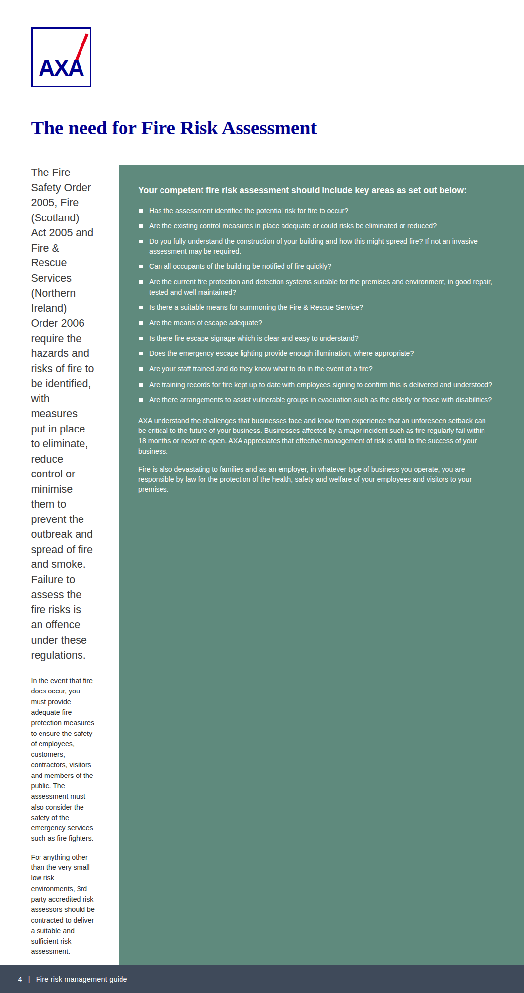AXA
The need for Fire Risk Assessment
The Fire Safety Order 2005, Fire (Scotland) Act 2005 and Fire & Rescue Services (Northern Ireland) Order 2006 require the hazards and risks of fire to be identified, with measures put in place to eliminate, reduce control or minimise them to prevent the outbreak and spread of fire and smoke. Failure to assess the fire risks is an offence under these regulations.
In the event that fire does occur, you must provide adequate fire protection measures to ensure the safety of employees, customers, contractors, visitors and members of the public. The assessment must also consider the safety of the emergency services such as fire fighters.
For anything other than the very small low risk environments, 3rd party accredited risk assessors should be contracted to deliver a suitable and sufficient risk assessment.
Your competent fire risk assessment should include key areas as set out below:
Has the assessment identified the potential risk for fire to occur?
Are the existing control measures in place adequate or could risks be eliminated or reduced?
Do you fully understand the construction of your building and how this might spread fire? If not an invasive assessment may be required.
Can all occupants of the building be notified of fire quickly?
Are the current fire protection and detection systems suitable for the premises and environment, in good repair, tested and well maintained?
Is there a suitable means for summoning the Fire & Rescue Service?
Are the means of escape adequate?
Is there fire escape signage which is clear and easy to understand?
Does the emergency escape lighting provide enough illumination, where appropriate?
Are your staff trained and do they know what to do in the event of a fire?
Are training records for fire kept up to date with employees signing to confirm this is delivered and understood?
Are there arrangements to assist vulnerable groups in evacuation such as the elderly or those with disabilities?
AXA understand the challenges that businesses face and know from experience that an unforeseen setback can be critical to the future of your business. Businesses affected by a major incident such as fire regularly fail within 18 months or never re-open. AXA appreciates that effective management of risk is vital to the success of your business.
Fire is also devastating to families and as an employer, in whatever type of business you operate, you are responsible by law for the protection of the health, safety and welfare of your employees and visitors to your premises.
4|Fire risk management guide